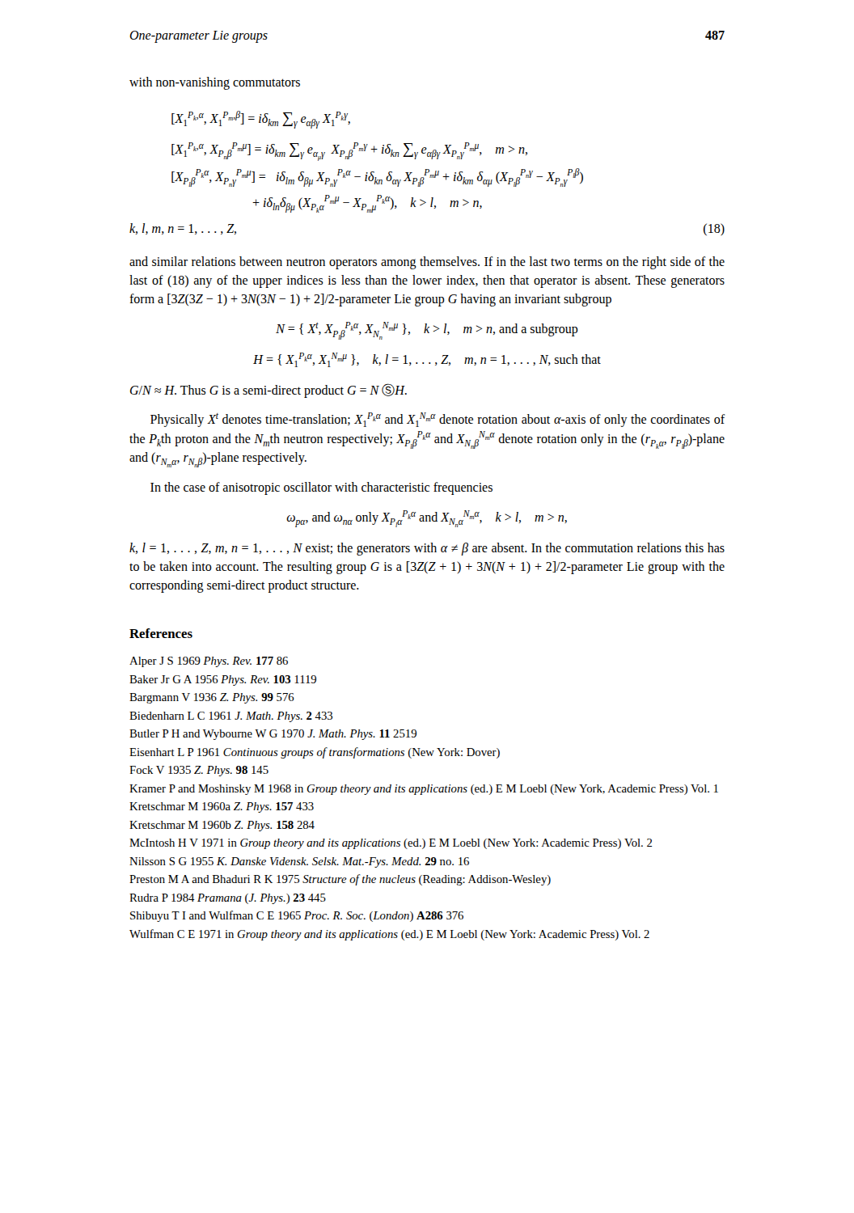One-parameter Lie groups 487
with non-vanishing commutators
[X1Pk,α, X1Pm,β] = iδkm ∑γ eαβγ X1Pk γ,
[X1Pk,α, XPnβPmμ] = iδkm ∑γ eαμγ XPnβPmγ + iδkn ∑γ eαβγ XPnγPmμ, m > n,
[XPlβPkα, XPnγPmμ] = iδlm δβμ XPnγPkα − iδkn δαγ XPlβPmμ + iδkm δαμ (XPlβPnγ − XPnγPlβ)
+ iδln δβμ (XPkαPmμ − XPmμPkα), k > l, m > n,
k, l, m, n = 1, . . . , Z, (18)
and similar relations between neutron operators among themselves. If in the last two terms on the right side of the last of (18) any of the upper indices is less than the lower index, then that operator is absent. These generators form a [3Z(3Z − 1) + 3N(3N − 1) + 2]/2-parameter Lie group G having an invariant subgroup
N = { Xt, XPlβPkα, XNnNmμ }, k > l, m > n, and a subgroup
H = { X1Pkα, X1Nmμ }, k, l = 1, . . . , Z, m, n = 1, . . . , N, such that
G/N ≈ H. Thus G is a semi-direct product G = N ⓈH.
Physically Xt denotes time-translation; X1Pkα and X1Nmα denote rotation about α-axis of only the coordinates of the Pkth proton and the Nmth neutron respectively; XPlβPkα and XNnβNmα denote rotation only in the (rPkα, rPlβ)-plane and (rNmα, rNnβ)-plane respectively.
In the case of anisotropic oscillator with characteristic frequencies
ωpα, and ωnα only XPlαPkα and XNnαNmα, k > l, m > n,
k, l = 1, . . . , Z, m, n = 1, . . . , N exist; the generators with α ≠ β are absent. In the commutation relations this has to be taken into account. The resulting group G is a [3Z(Z + 1) + 3N(N + 1) + 2]/2-parameter Lie group with the corresponding semi-direct product structure.
References
Alper J S 1969 Phys. Rev. 177 86
Baker Jr G A 1956 Phys. Rev. 103 1119
Bargmann V 1936 Z. Phys. 99 576
Biedenharn L C 1961 J. Math. Phys. 2 433
Butler P H and Wybourne W G 1970 J. Math. Phys. 11 2519
Eisenhart L P 1961 Continuous groups of transformations (New York: Dover)
Fock V 1935 Z. Phys. 98 145
Kramer P and Moshinsky M 1968 in Group theory and its applications (ed.) E M Loebl (New York, Academic Press) Vol. 1
Kretschmar M 1960a Z. Phys. 157 433
Kretschmar M 1960b Z. Phys. 158 284
McIntosh H V 1971 in Group theory and its applications (ed.) E M Loebl (New York: Academic Press) Vol. 2
Nilsson S G 1955 K. Danske Vidensk. Selsk. Mat.-Fys. Medd. 29 no. 16
Preston M A and Bhaduri R K 1975 Structure of the nucleus (Reading: Addison-Wesley)
Rudra P 1984 Pramana (J. Phys.) 23 445
Shibuyu T I and Wulfman C E 1965 Proc. R. Soc. (London) A286 376
Wulfman C E 1971 in Group theory and its applications (ed.) E M Loebl (New York: Academic Press) Vol. 2